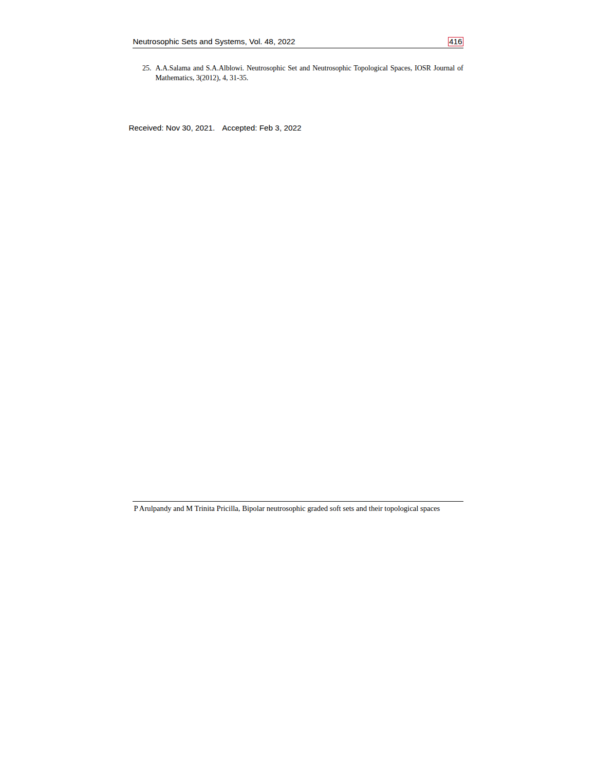Neutrosophic Sets and Systems, Vol. 48, 2022 416
25. A.A.Salama and S.A.Alblowi. Neutrosophic Set and Neutrosophic Topological Spaces, IOSR Journal of Mathematics, 3(2012), 4, 31-35.
Received: Nov 30, 2021. Accepted: Feb 3, 2022
P Arulpandy and M Trinita Pricilla, Bipolar neutrosophic graded soft sets and their topological spaces